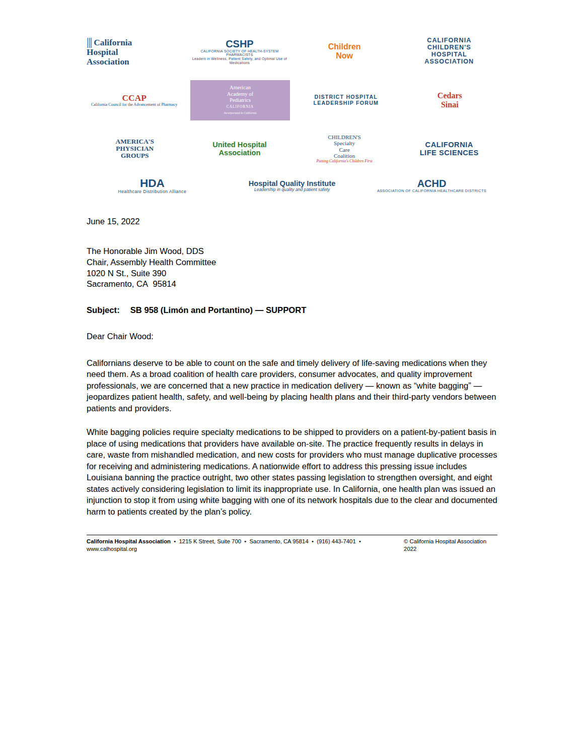|||California
Hospital
Association
CSHPCALIFORNIA SOCIETY OF HEALTH-SYSTEM PHARMACISTS
Leaders in Wellness, Patient Safety, and Optimal Use of Medications
Children
Now
CALIFORNIA
CHILDREN'S
HOSPITAL
ASSOCIATION
CCAPCalifornia Council for the Advancement of Pharmacy
American
Academy of
Pediatrics
CALIFORNIA
Incorporated in California
DISTRICT HOSPITAL LEADERSHIP FORUM
Cedars
Sinai
AMERICA'S
PHYSICIAN
GROUPS
United Hospital Association
CHILDREN'S
Specialty
Care
CoalitionPutting California's Children First
CALIFORNIA
LIFE SCIENCES
HDAHealthcare Distribution Alliance
Hospital Quality InstituteLeadership in quality and patient safety
ACHDASSOCIATION OF CALIFORNIA HEALTHCARE DISTRICTS
June 15, 2022
The Honorable Jim Wood, DDS
Chair, Assembly Health Committee
1020 N St., Suite 390
Sacramento, CA 95814
Subject: SB 958 (Limón and Portantino) — SUPPORT
Dear Chair Wood:
Californians deserve to be able to count on the safe and timely delivery of life-saving medications when they need them. As a broad coalition of health care providers, consumer advocates, and quality improvement professionals, we are concerned that a new practice in medication delivery — known as “white bagging” — jeopardizes patient health, safety, and well-being by placing health plans and their third-party vendors between patients and providers.
White bagging policies require specialty medications to be shipped to providers on a patient-by-patient basis in place of using medications that providers have available on-site. The practice frequently results in delays in care, waste from mishandled medication, and new costs for providers who must manage duplicative processes for receiving and administering medications. A nationwide effort to address this pressing issue includes Louisiana banning the practice outright, two other states passing legislation to strengthen oversight, and eight states actively considering legislation to limit its inappropriate use. In California, one health plan was issued an injunction to stop it from using white bagging with one of its network hospitals due to the clear and documented harm to patients created by the plan’s policy.
California Hospital Association • 1215 K Street, Suite 700 • Sacramento, CA 95814 • (916) 443-7401 • www.calhospital.org
© California Hospital Association 2022